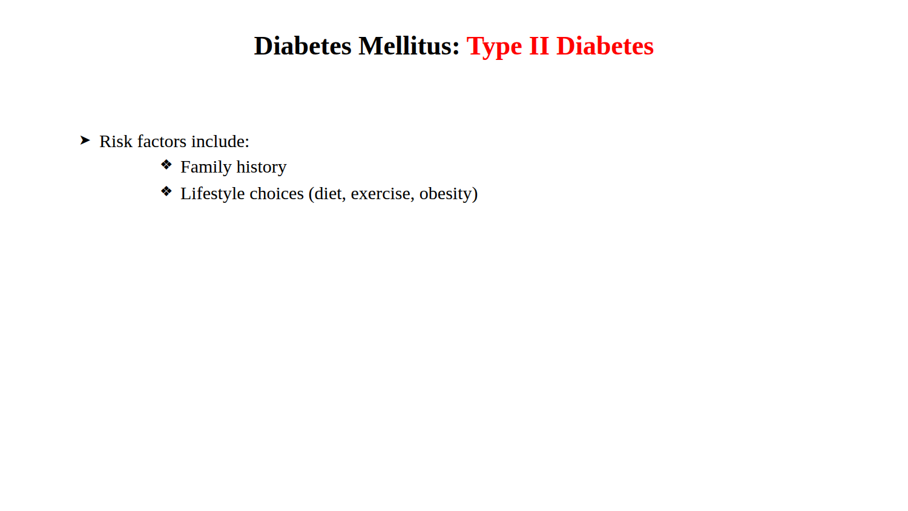Diabetes Mellitus: Type II Diabetes
Risk factors include:
Family history
Lifestyle choices (diet, exercise, obesity)